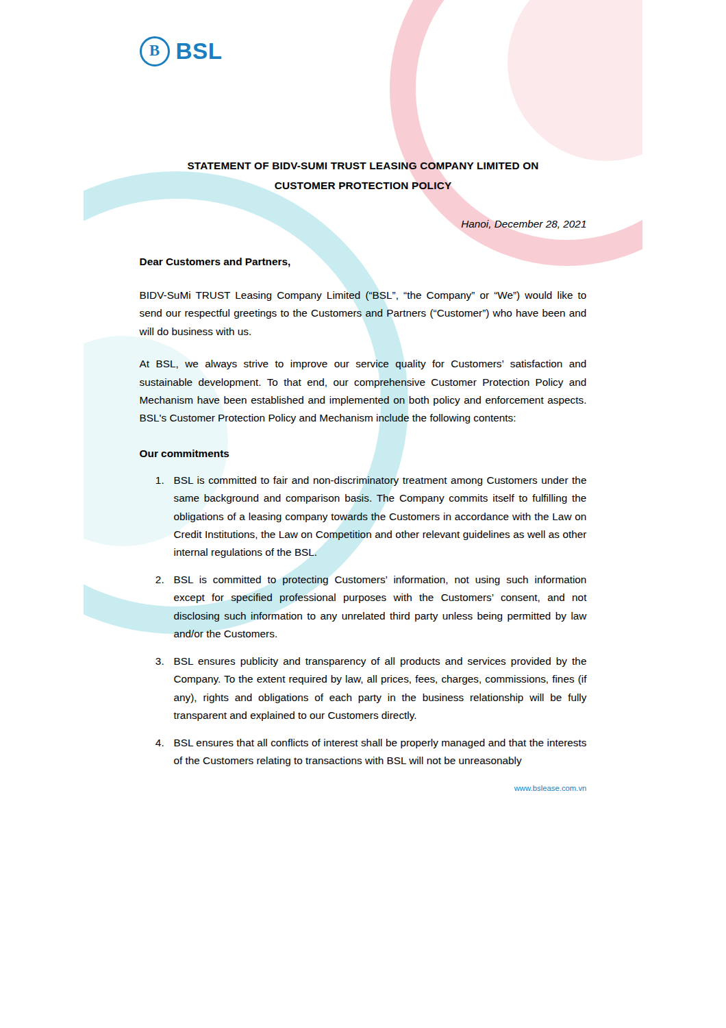B
BSL
STATEMENT OF BIDV-SUMI TRUST LEASING COMPANY LIMITED ON
CUSTOMER PROTECTION POLICY
Hanoi, December 28, 2021
Dear Customers and Partners,
BIDV-SuMi TRUST Leasing Company Limited (“BSL”, “the Company” or “We”) would like to send our respectful greetings to the Customers and Partners (“Customer”) who have been and will do business with us.
At BSL, we always strive to improve our service quality for Customers’ satisfaction and sustainable development. To that end, our comprehensive Customer Protection Policy and Mechanism have been established and implemented on both policy and enforcement aspects. BSL's Customer Protection Policy and Mechanism include the following contents:
Our commitments
BSL is committed to fair and non-discriminatory treatment among Customers under the same background and comparison basis. The Company commits itself to fulfilling the obligations of a leasing company towards the Customers in accordance with the Law on Credit Institutions, the Law on Competition and other relevant guidelines as well as other internal regulations of the BSL.
BSL is committed to protecting Customers’ information, not using such information except for specified professional purposes with the Customers’ consent, and not disclosing such information to any unrelated third party unless being permitted by law and/or the Customers.
BSL ensures publicity and transparency of all products and services provided by the Company. To the extent required by law, all prices, fees, charges, commissions, fines (if any), rights and obligations of each party in the business relationship will be fully transparent and explained to our Customers directly.
BSL ensures that all conflicts of interest shall be properly managed and that the interests of the Customers relating to transactions with BSL will not be unreasonably
www.bslease.com.vn